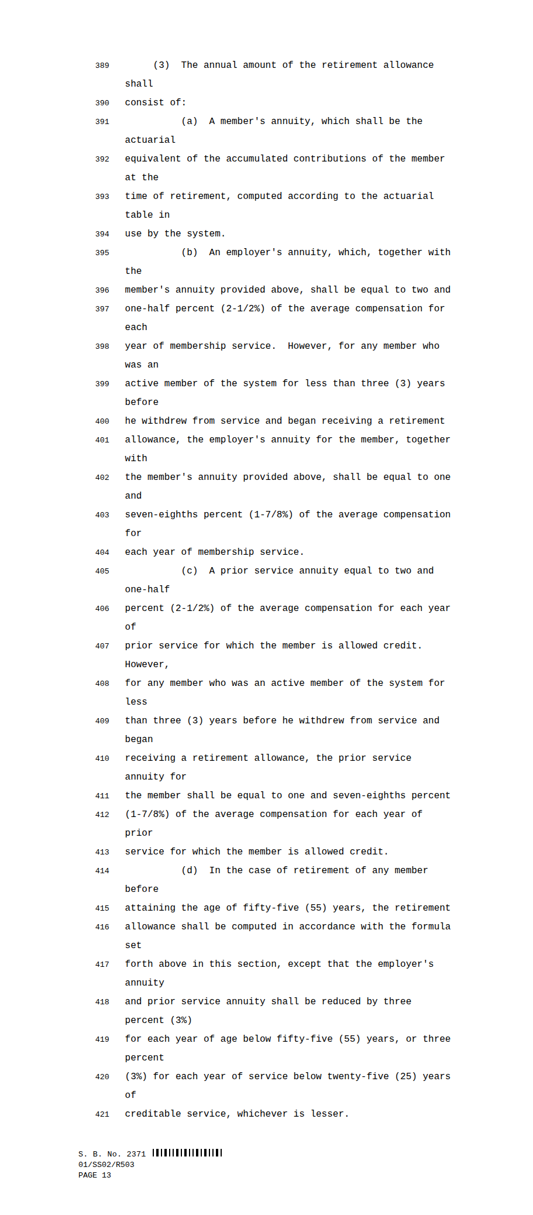389 (3) The annual amount of the retirement allowance shall
390 consist of:
391 (a) A member's annuity, which shall be the actuarial
392 equivalent of the accumulated contributions of the member at the
393 time of retirement, computed according to the actuarial table in
394 use by the system.
395 (b) An employer's annuity, which, together with the
396 member's annuity provided above, shall be equal to two and
397 one-half percent (2-1/2%) of the average compensation for each
398 year of membership service. However, for any member who was an
399 active member of the system for less than three (3) years before
400 he withdrew from service and began receiving a retirement
401 allowance, the employer's annuity for the member, together with
402 the member's annuity provided above, shall be equal to one and
403 seven-eighths percent (1-7/8%) of the average compensation for
404 each year of membership service.
405 (c) A prior service annuity equal to two and one-half
406 percent (2-1/2%) of the average compensation for each year of
407 prior service for which the member is allowed credit. However,
408 for any member who was an active member of the system for less
409 than three (3) years before he withdrew from service and began
410 receiving a retirement allowance, the prior service annuity for
411 the member shall be equal to one and seven-eighths percent
412(1-7/8%) of the average compensation for each year of prior
413 service for which the member is allowed credit.
414 (d) In the case of retirement of any member before
415 attaining the age of fifty-five (55) years, the retirement
416 allowance shall be computed in accordance with the formula set
417 forth above in this section, except that the employer's annuity
418 and prior service annuity shall be reduced by three percent (3%)
419 for each year of age below fifty-five (55) years, or three percent
420(3%) for each year of service below twenty-five (25) years of
421 creditable service, whichever is lesser.
S. B. No. 2371
01/SS02/R503
PAGE 13